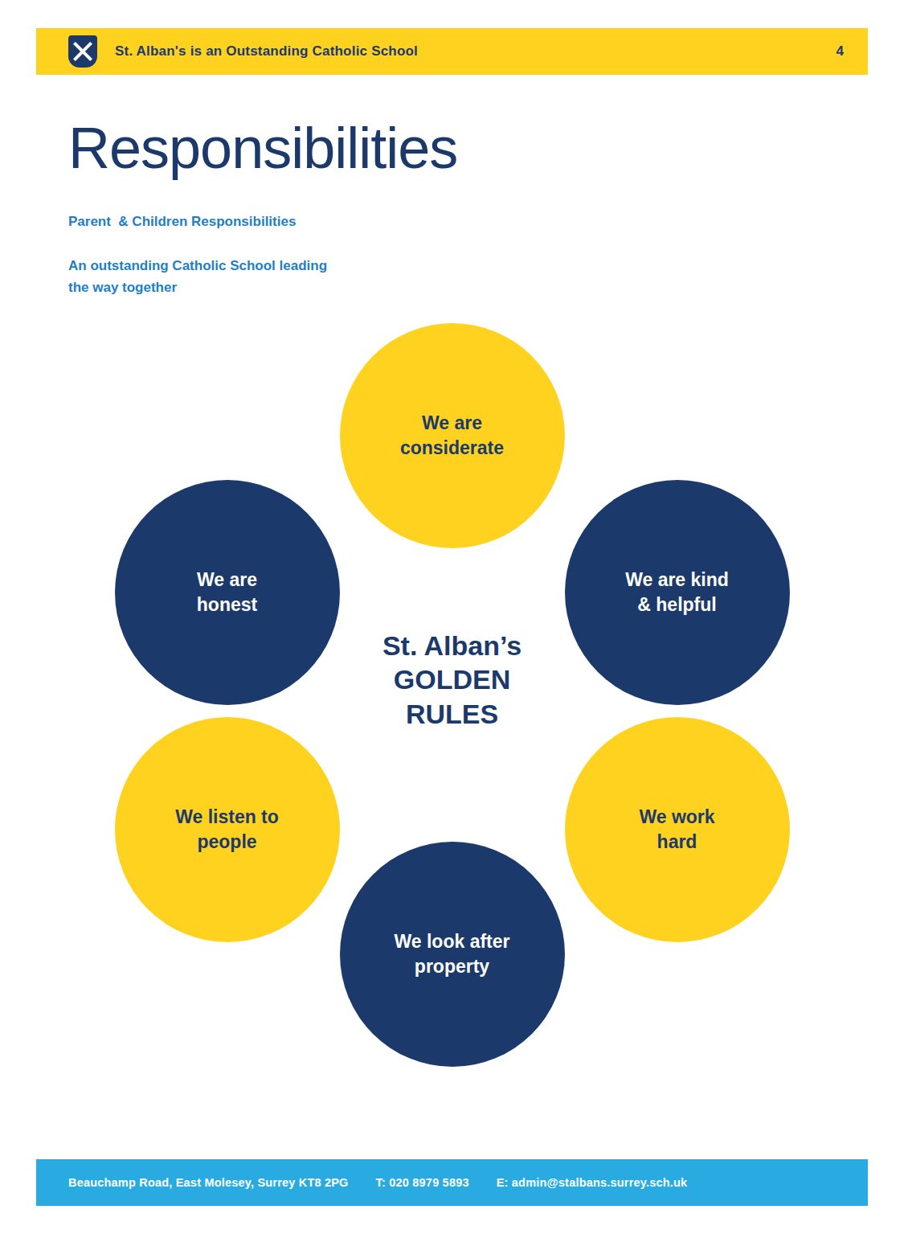St. Alban's is an Outstanding Catholic School
4
Responsibilities
Parent & Children Responsibilities An outstanding Catholic School leading
the way together
We are
considerate
We are kind
& helpful
We work
hard
We look after
property
We listen to
people
We are
honest
St. Alban’s GOLDEN RULES
Beauchamp Road, East Molesey, Surrey KT8 2PG T: 020 8979 5893 E: admin@stalbans.surrey.sch.uk